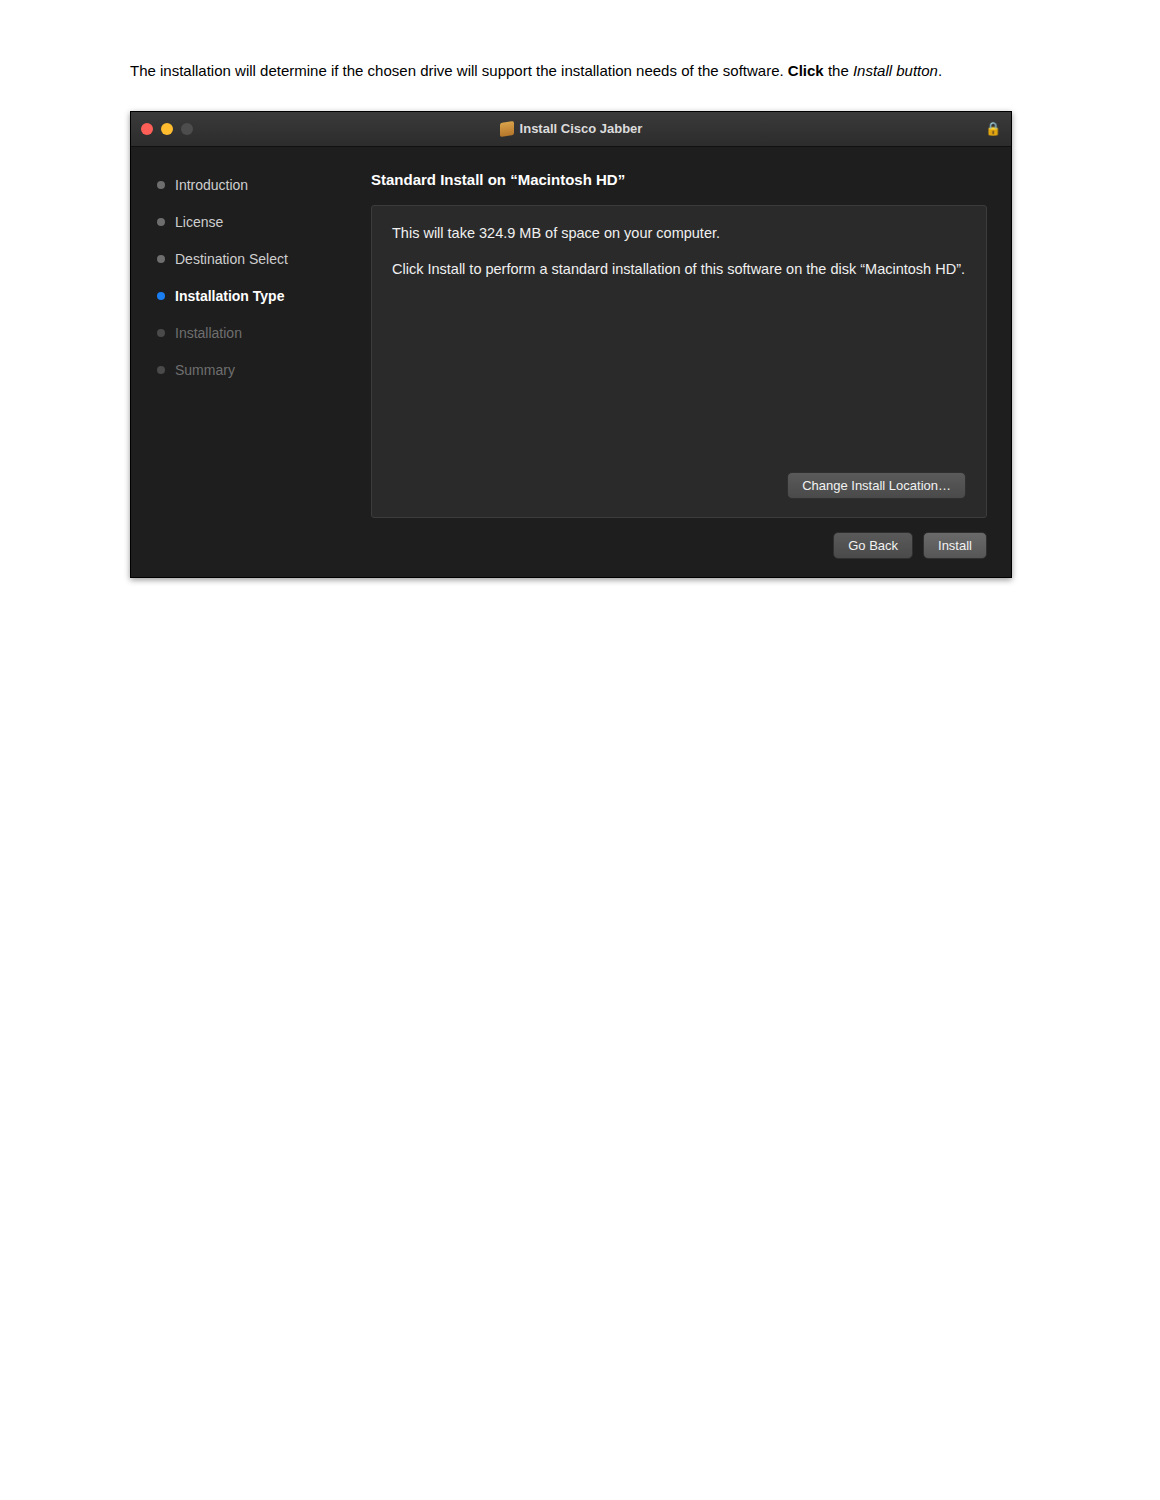The installation will determine if the chosen drive will support the installation needs of the software. Click the Install button.
Install Cisco Jabber
🔒
Introduction
License
Destination Select
Installation Type
Installation
Summary
Standard Install on “Macintosh HD”
This will take 324.9 MB of space on your computer.
Click Install to perform a standard installation of this software on the disk “Macintosh HD”.
Change Install Location…
Go Back Install